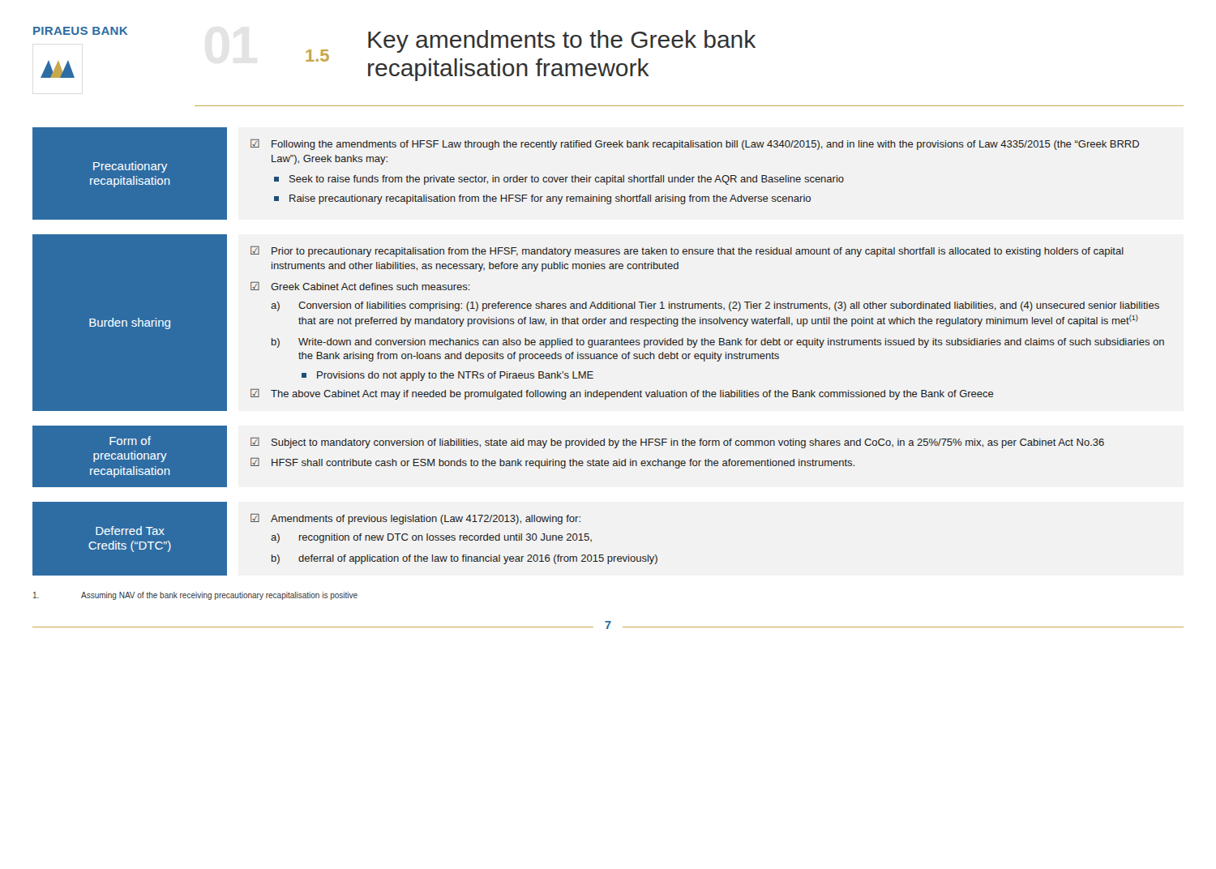PIRAEUS BANK
01
1.5
Key amendments to the Greek bank
recapitalisation framework
Precautionary
recapitalisation
Following the amendments of HFSF Law through the recently ratified Greek bank recapitalisation bill (Law 4340/2015), and in line with the provisions of Law 4335/2015 (the “Greek BRRD Law”), Greek banks may:
Seek to raise funds from the private sector, in order to cover their capital shortfall under the AQR and Baseline scenario
Raise precautionary recapitalisation from the HFSF for any remaining shortfall arising from the Adverse scenario
Burden sharing
Prior to precautionary recapitalisation from the HFSF, mandatory measures are taken to ensure that the residual amount of any capital shortfall is allocated to existing holders of capital instruments and other liabilities, as necessary, before any public monies are contributed
Greek Cabinet Act defines such measures:
a) Conversion of liabilities comprising: (1) preference shares and Additional Tier 1 instruments, (2) Tier 2 instruments, (3) all other subordinated liabilities, and (4) unsecured senior liabilities that are not preferred by mandatory provisions of law, in that order and respecting the insolvency waterfall, up until the point at which the regulatory minimum level of capital is met(1)
b) Write-down and conversion mechanics can also be applied to guarantees provided by the Bank for debt or equity instruments issued by its subsidiaries and claims of such subsidiaries on the Bank arising from on-loans and deposits of proceeds of issuance of such debt or equity instruments
Provisions do not apply to the NTRs of Piraeus Bank’s LME
The above Cabinet Act may if needed be promulgated following an independent valuation of the liabilities of the Bank commissioned by the Bank of Greece
Form of
precautionary
recapitalisation
Subject to mandatory conversion of liabilities, state aid may be provided by the HFSF in the form of common voting shares and CoCo, in a 25%/75% mix, as per Cabinet Act No.36
HFSF shall contribute cash or ESM bonds to the bank requiring the state aid in exchange for the aforementioned instruments.
Deferred Tax
Credits (“DTC”)
Amendments of previous legislation (Law 4172/2013), allowing for:
a) recognition of new DTC on losses recorded until 30 June 2015,
b) deferral of application of the law to financial year 2016 (from 2015 previously)
1.
Assuming NAV of the bank receiving precautionary recapitalisation is positive
7